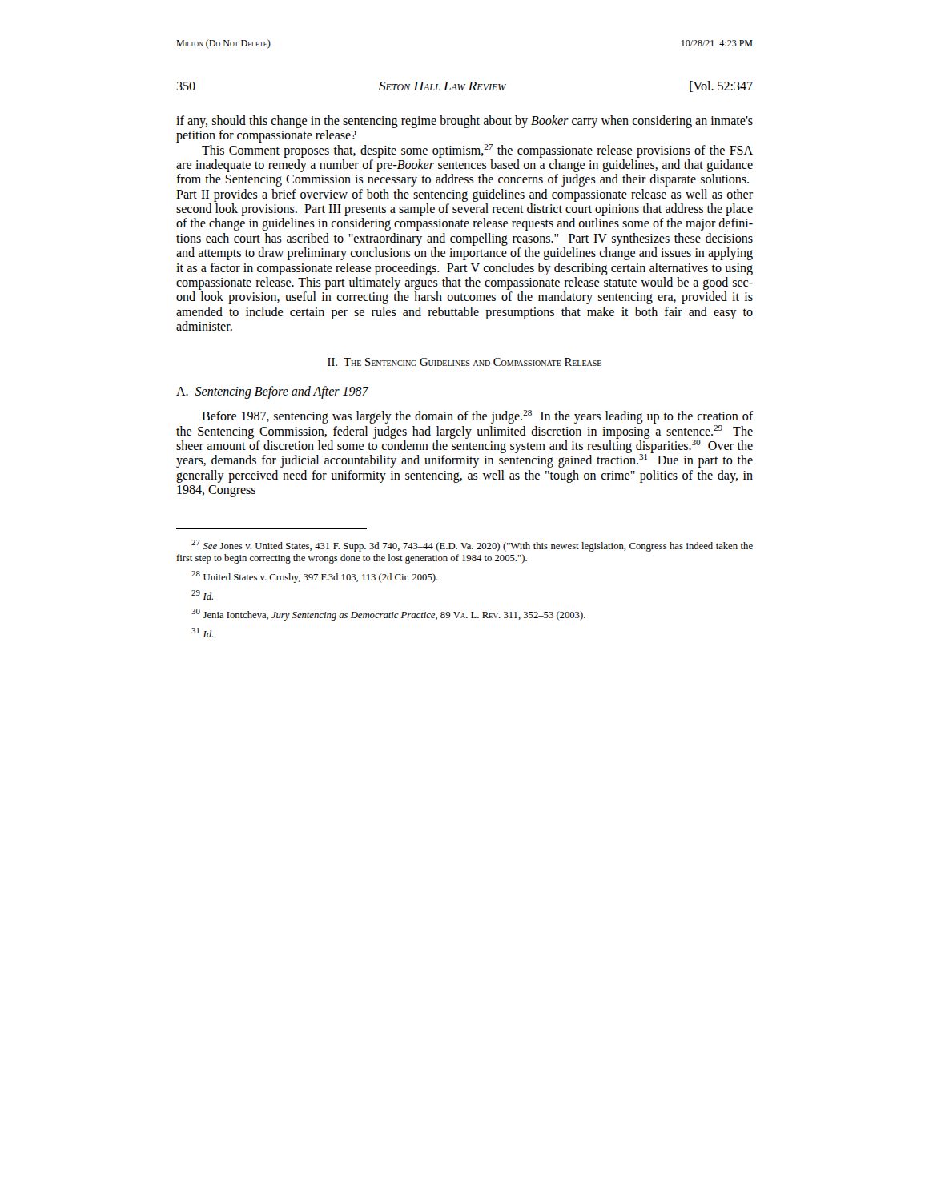Milton (Do Not Delete) 10/28/21 4:23 PM
350 Seton Hall Law Review [Vol. 52:347
if any, should this change in the sentencing regime brought about by Booker carry when considering an inmate's petition for compassionate release?
This Comment proposes that, despite some optimism,27 the compassionate release provisions of the FSA are inadequate to remedy a number of pre-Booker sentences based on a change in guidelines, and that guidance from the Sentencing Commission is necessary to address the concerns of judges and their disparate solutions. Part II provides a brief overview of both the sentencing guidelines and compassionate release as well as other second look provisions. Part III presents a sample of several recent district court opinions that address the place of the change in guidelines in considering compassionate release requests and outlines some of the major definitions each court has ascribed to "extraordinary and compelling reasons." Part IV synthesizes these decisions and attempts to draw preliminary conclusions on the importance of the guidelines change and issues in applying it as a factor in compassionate release proceedings. Part V concludes by describing certain alternatives to using compassionate release. This part ultimately argues that the compassionate release statute would be a good second look provision, useful in correcting the harsh outcomes of the mandatory sentencing era, provided it is amended to include certain per se rules and rebuttable presumptions that make it both fair and easy to administer.
II. The Sentencing Guidelines and Compassionate Release
A. Sentencing Before and After 1987
Before 1987, sentencing was largely the domain of the judge.28 In the years leading up to the creation of the Sentencing Commission, federal judges had largely unlimited discretion in imposing a sentence.29 The sheer amount of discretion led some to condemn the sentencing system and its resulting disparities.30 Over the years, demands for judicial accountability and uniformity in sentencing gained traction.31 Due in part to the generally perceived need for uniformity in sentencing, as well as the "tough on crime" politics of the day, in 1984, Congress
27 See Jones v. United States, 431 F. Supp. 3d 740, 743–44 (E.D. Va. 2020) ("With this newest legislation, Congress has indeed taken the first step to begin correcting the wrongs done to the lost generation of 1984 to 2005.").
28 United States v. Crosby, 397 F.3d 103, 113 (2d Cir. 2005).
29 Id.
30 Jenia Iontcheva, Jury Sentencing as Democratic Practice, 89 Va. L. Rev. 311, 352–53 (2003).
31 Id.